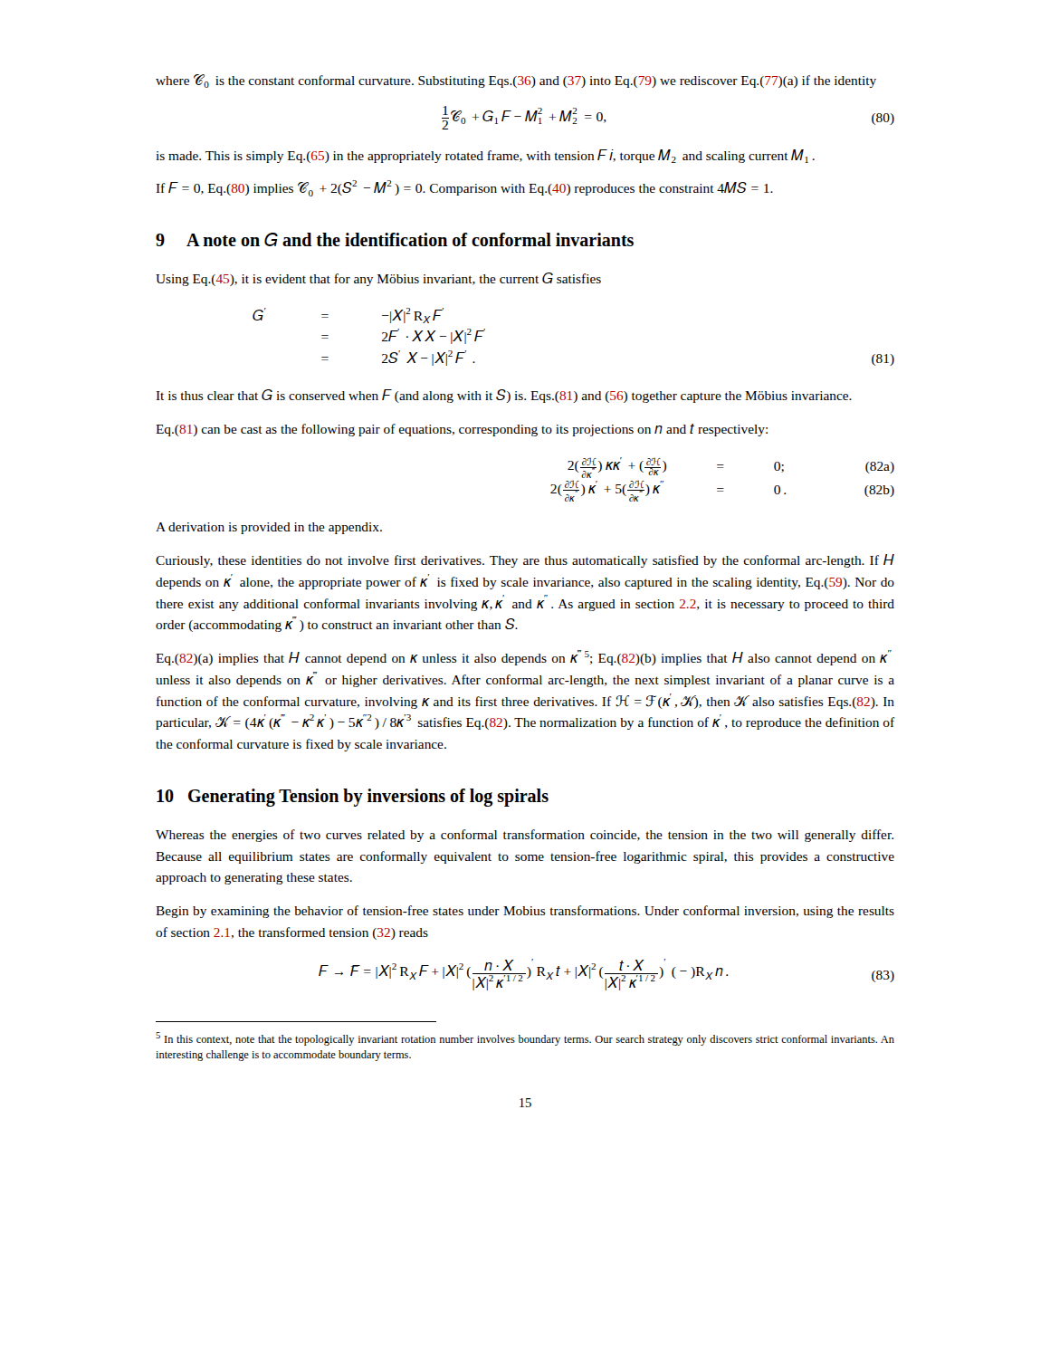where 𝒞0 is the constant conformal curvature. Substituting Eqs.(36) and (37) into Eq.(79) we rediscover Eq.(77)(a) if the identity
12 𝒞0 + G1 F − M12 + M22 = 0 ,
(80)
is made. This is simply Eq.(65) in the appropriately rotated frame, with tension Fi, torque M2 and scaling current M1.
If F=0, Eq.(80) implies 𝒞0+2(S2−M2)=0. Comparison with Eq.(40) reproduces the constraint 4MS=1.
9 A note on G and the identification of conformal invariants
Using Eq.(45), it is evident that for any Möbius invariant, the current G satisfies
G′
=
−|X|2RXF′
=
2F′·XX−|X|2F′
=
2S′X−|X|2F′.
(81)
It is thus clear that G is conserved when F (and along with it S) is. Eqs.(81) and (56) together capture the Möbius invariance.
Eq.(81) can be cast as the following pair of equations, corresponding to its projections on n and t respectively:
2 (∂ℋ∂κ‴) κκ′ + (∂ℋ∂κ)
=
0;
(82a)
2 (∂ℋ∂κ″) κ′ + 5 (∂ℋ∂κ‴) κ″
=
0.
(82b)
A derivation is provided in the appendix.
Curiously, these identities do not involve first derivatives. They are thus automatically satisfied by the conformal arc-length. If H depends on κ′ alone, the appropriate power of κ′ is fixed by scale invariance, also captured in the scaling identity, Eq.(59). Nor do there exist any additional conformal invariants involving κ,κ′ and κ″. As argued in section 2.2, it is necessary to proceed to third order (accommodating κ‴) to construct an invariant other than S.
Eq.(82)(a) implies that H cannot depend on κ unless it also depends on κ‴5; Eq.(82)(b) implies that H also cannot depend on κ″ unless it also depends on κ‴ or higher derivatives. After conformal arc-length, the next simplest invariant of a planar curve is a function of the conformal curvature, involving κ and its first three derivatives. If ℋ=ℱ(κ′,𝒦), then 𝒦 also satisfies Eqs.(82). In particular, 𝒦=(4κ′(κ‴−κ2κ′)−5κ″2)/8κ′3 satisfies Eq.(82). The normalization by a function of κ′, to reproduce the definition of the conformal curvature is fixed by scale invariance.
10 Generating Tension by inversions of log spirals
Whereas the energies of two curves related by a conformal transformation coincide, the tension in the two will generally differ. Because all equilibrium states are conformally equivalent to some tension-free logarithmic spiral, this provides a constructive approach to generating these states.
Begin by examining the behavior of tension-free states under Mobius transformations. Under conformal inversion, using the results of section 2.1, the transformed tension (32) reads
F → F¯ = |X|2 RX F + |X|2 (n·X|X|2κ′1/2) ′ RX t + |X|2 (t·X|X|2κ′1/2) ′ (−) RX n .
(83)
5 In this context, note that the topologically invariant rotation number involves boundary terms. Our search strategy only discovers strict conformal invariants. An interesting challenge is to accommodate boundary terms.
15